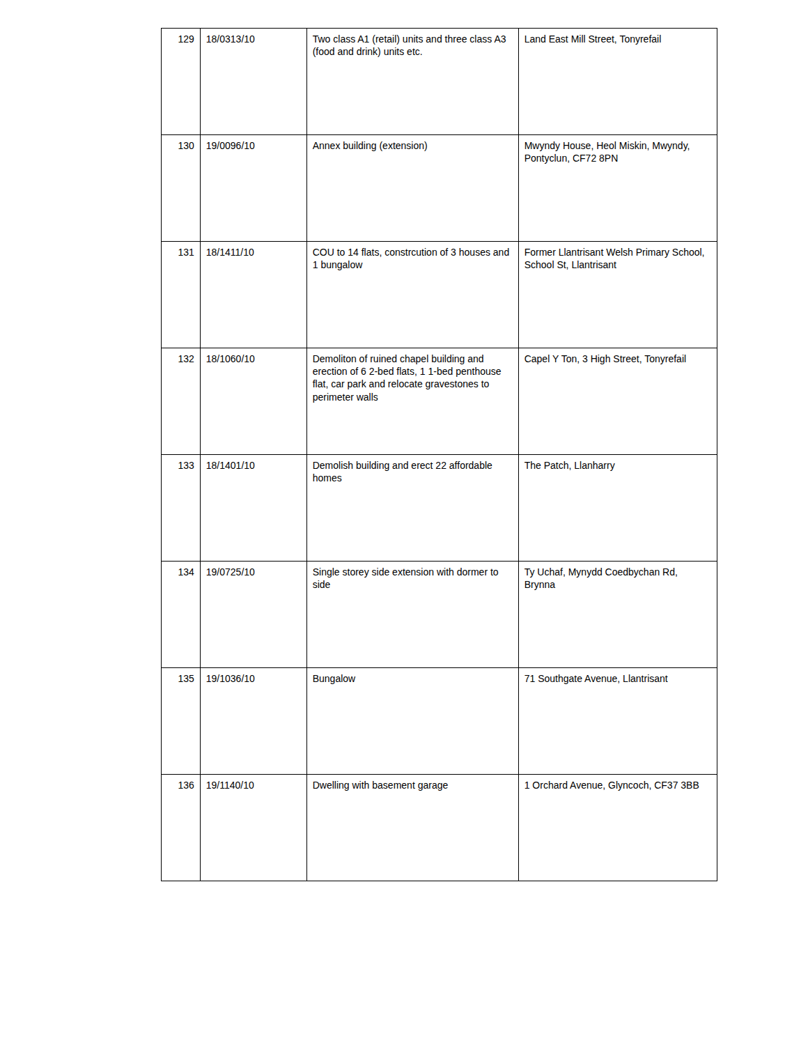| | 129 | 18/0313/10 | Two class A1 (retail) units and three class A3 (food and drink) units etc. | Land East Mill Street, Tonyrefail |
| | 130 | 19/0096/10 | Annex building (extension) | Mwyndy House, Heol Miskin, Mwyndy, Pontyclun, CF72 8PN |
| | 131 | 18/1411/10 | COU to 14 flats, constrcution of 3 houses and 1 bungalow | Former Llantrisant Welsh Primary School, School St, Llantrisant |
| | 132 | 18/1060/10 | Demoliton of ruined chapel building and erection of 6 2-bed flats, 1 1-bed penthouse flat, car park and relocate gravestones to perimeter walls | Capel Y Ton, 3 High Street, Tonyrefail |
| | 133 | 18/1401/10 | Demolish building and erect 22 affordable homes | The Patch, Llanharry |
| | 134 | 19/0725/10 | Single storey side extension with dormer to side | Ty Uchaf, Mynydd Coedbychan Rd, Brynna |
| | 135 | 19/1036/10 | Bungalow | 71 Southgate Avenue, Llantrisant |
| | 136 | 19/1140/10 | Dwelling with basement garage | 1 Orchard Avenue, Glyncoch, CF37 3BB |